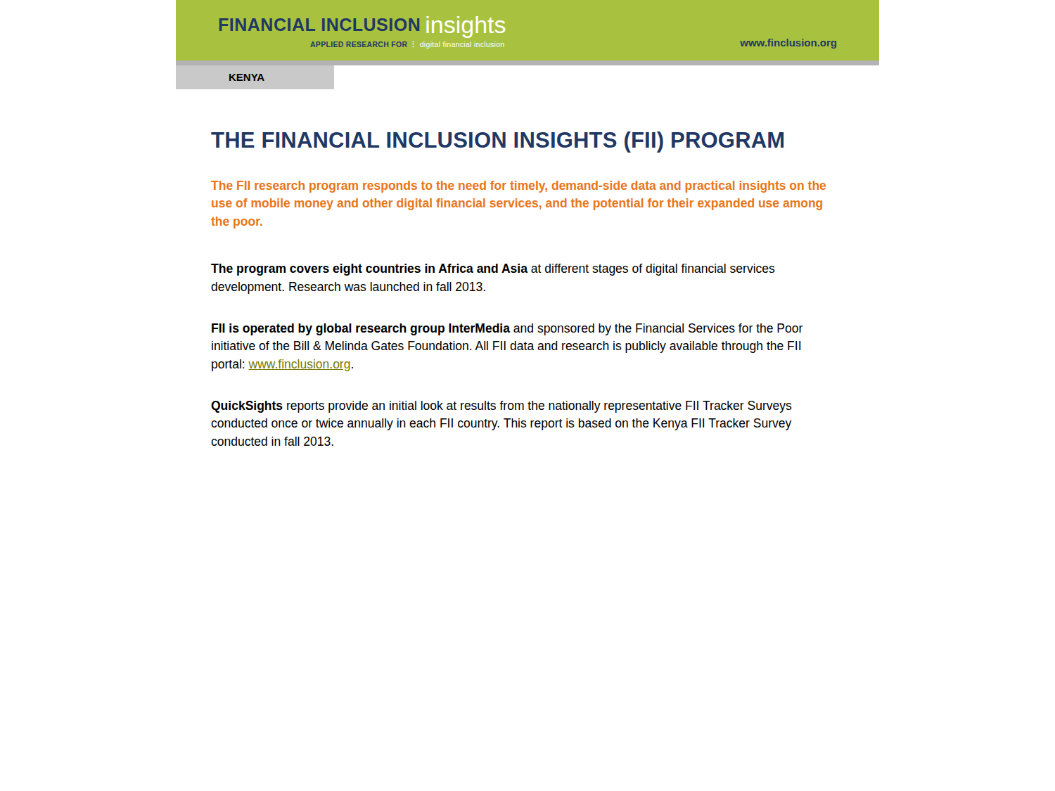FINANCIAL INCLUSION insights
APPLIED RESEARCH FOR⋮digital financial inclusion
www.finclusion.org
KENYA
THE FINANCIAL INCLUSION INSIGHTS (FII) PROGRAM
The FII research program responds to the need for timely, demand-side data and practical insights on the use of mobile money and other digital financial services, and the potential for their expanded use among the poor.
The program covers eight countries in Africa and Asia at different stages of digital financial services development. Research was launched in fall 2013.
FII is operated by global research group InterMedia and sponsored by the Financial Services for the Poor initiative of the Bill & Melinda Gates Foundation. All FII data and research is publicly available through the FII portal: www.finclusion.org.
QuickSights reports provide an initial look at results from the nationally representative FII Tracker Surveys conducted once or twice annually in each FII country. This report is based on the Kenya FII Tracker Survey conducted in fall 2013.